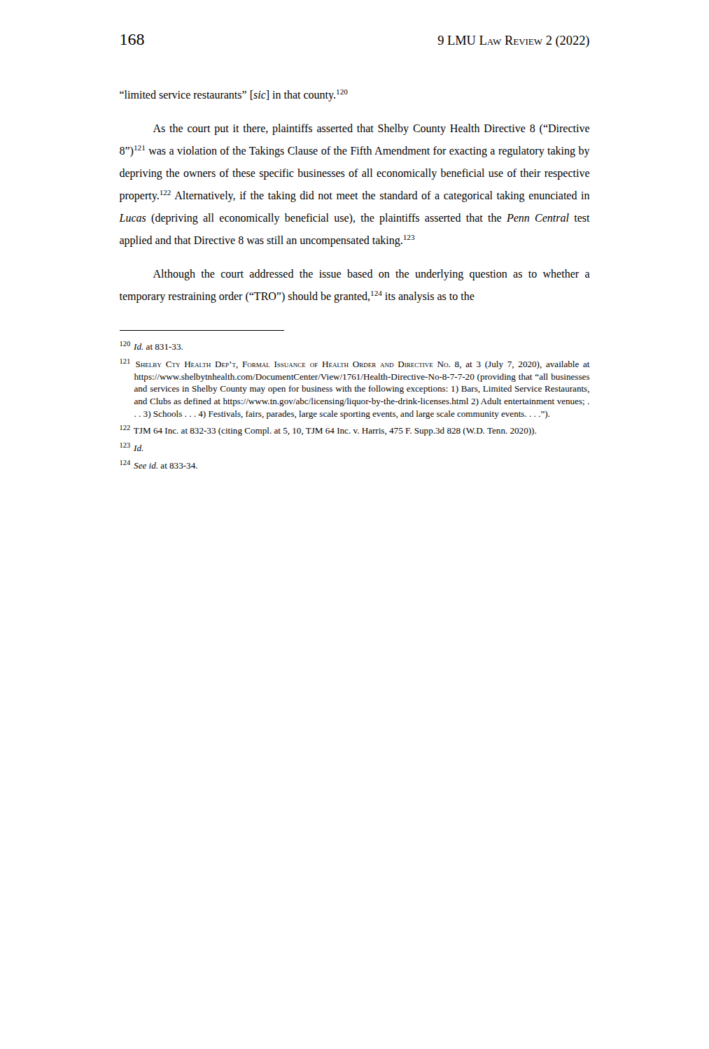168 9 LMU Law Review 2 (2022)
“limited service restaurants” [sic] in that county.120
As the court put it there, plaintiffs asserted that Shelby County Health Directive 8 (“Directive 8”)121 was a violation of the Takings Clause of the Fifth Amendment for exacting a regulatory taking by depriving the owners of these specific businesses of all economically beneficial use of their respective property.122 Alternatively, if the taking did not meet the standard of a categorical taking enunciated in Lucas (depriving all economically beneficial use), the plaintiffs asserted that the Penn Central test applied and that Directive 8 was still an uncompensated taking.123
Although the court addressed the issue based on the underlying question as to whether a temporary restraining order (“TRO”) should be granted,124 its analysis as to the
120 Id. at 831-33.
121 Shelby Cty Health Dep’t, Formal Issuance of Health Order and Directive No. 8, at 3 (July 7, 2020), available at https://www.shelbytnhealth.com/DocumentCenter/View/1761/Health-Directive-No-8-7-7-20 (providing that “all businesses and services in Shelby County may open for business with the following exceptions: 1) Bars, Limited Service Restaurants, and Clubs as defined at https://www.tn.gov/abc/licensing/liquor-by-the-drink-licenses.html 2) Adult entertainment venues; . . . 3) Schools . . . 4) Festivals, fairs, parades, large scale sporting events, and large scale community events. . . .”).
122 TJM 64 Inc. at 832-33 (citing Compl. at 5, 10, TJM 64 Inc. v. Harris, 475 F. Supp.3d 828 (W.D. Tenn. 2020)).
123 Id.
124 See id. at 833-34.